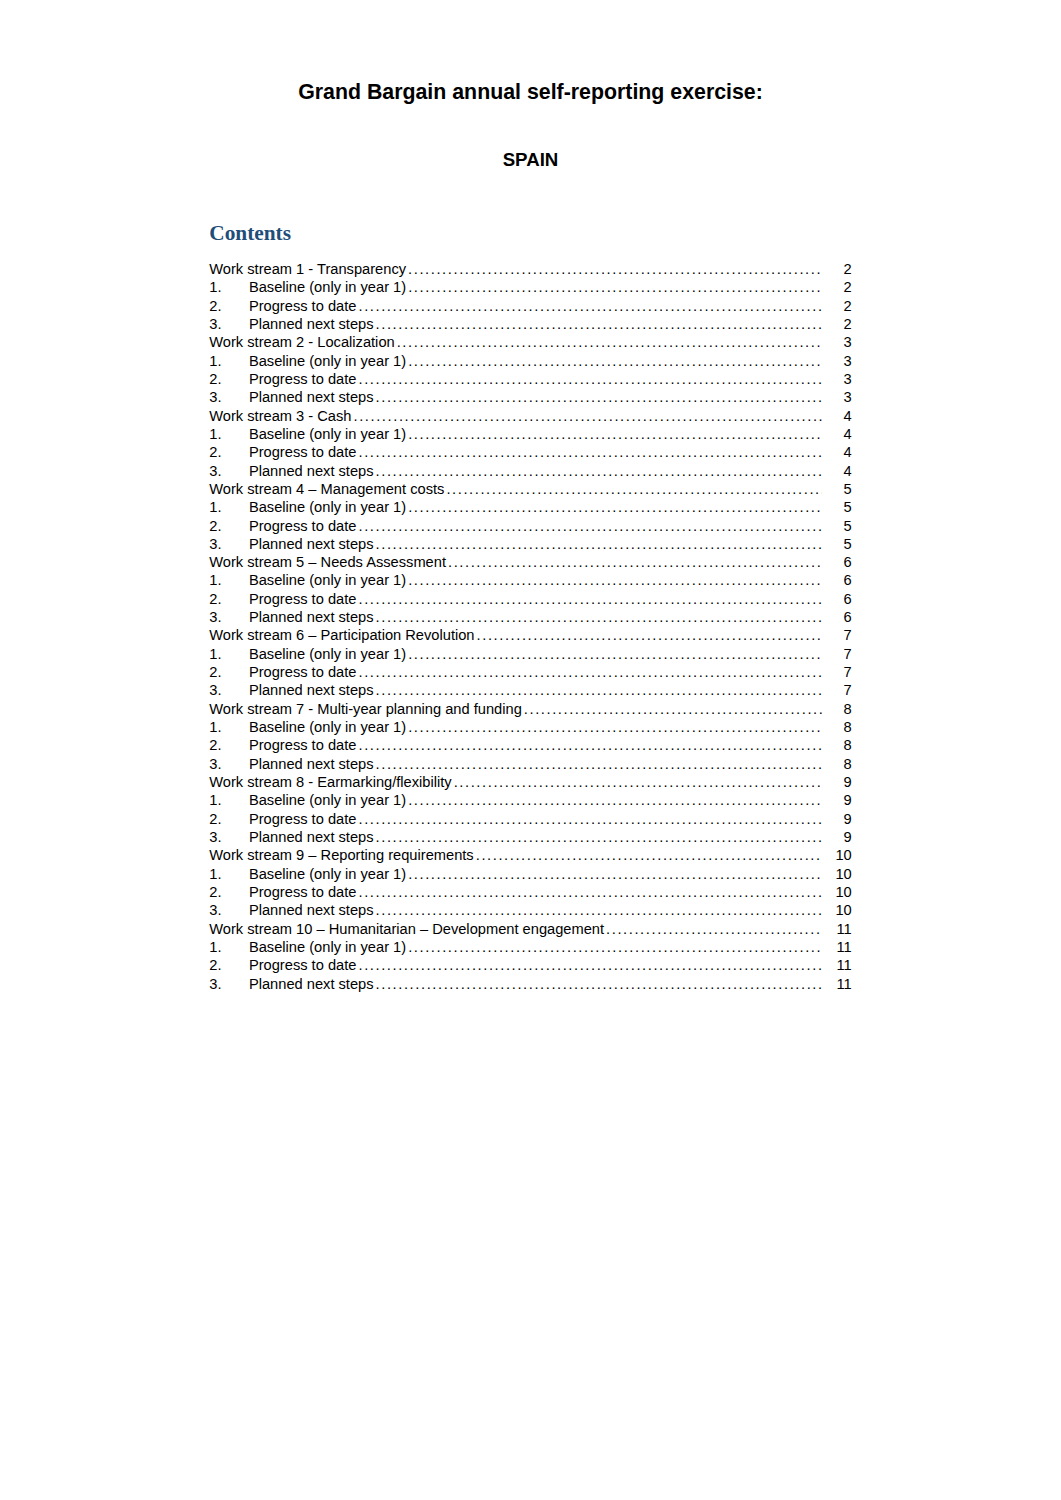Grand Bargain annual self-reporting exercise:
SPAIN
Contents
Work stream 1 - Transparency ................................................................................................................ 2
1. Baseline (only in year 1) ..................................................................................................... 2
2. Progress to date ............................................................................................................. 2
3. Planned next steps ......................................................................................................... 2
Work stream 2 - Localization .................................................................................................. 3
1. Baseline (only in year 1) ..................................................................................................... 3
2. Progress to date ............................................................................................................. 3
3. Planned next steps ......................................................................................................... 3
Work stream 3 - Cash ........................................................................................................... 4
1. Baseline (only in year 1) ..................................................................................................... 4
2. Progress to date ............................................................................................................. 4
3. Planned next steps ......................................................................................................... 4
Work stream 4 – Management costs ..................................................................................... 5
1. Baseline (only in year 1) ..................................................................................................... 5
2. Progress to date ............................................................................................................. 5
3. Planned next steps ......................................................................................................... 5
Work stream 5 – Needs Assessment ..................................................................................... 6
1. Baseline (only in year 1) ..................................................................................................... 6
2. Progress to date ............................................................................................................. 6
3. Planned next steps ......................................................................................................... 6
Work stream 6 – Participation Revolution ....................................................................... 7
1. Baseline (only in year 1) ..................................................................................................... 7
2. Progress to date ............................................................................................................. 7
3. Planned next steps ......................................................................................................... 7
Work stream 7 - Multi-year planning and funding .......................................................... 8
1. Baseline (only in year 1) ..................................................................................................... 8
2. Progress to date ............................................................................................................. 8
3. Planned next steps ......................................................................................................... 8
Work stream 8 - Earmarking/flexibility ......................................................................... 9
1. Baseline (only in year 1) ..................................................................................................... 9
2. Progress to date ............................................................................................................. 9
3. Planned next steps ......................................................................................................... 9
Work stream 9 – Reporting requirements ..................................................................... 10
1. Baseline (only in year 1) ................................................................................................... 10
2. Progress to date ........................................................................................................... 10
3. Planned next steps ....................................................................................................... 10
Work stream 10 – Humanitarian – Development engagement ...................................... 11
1. Baseline (only in year 1) ................................................................................................... 11
2. Progress to date ........................................................................................................... 11
3. Planned next steps ....................................................................................................... 11